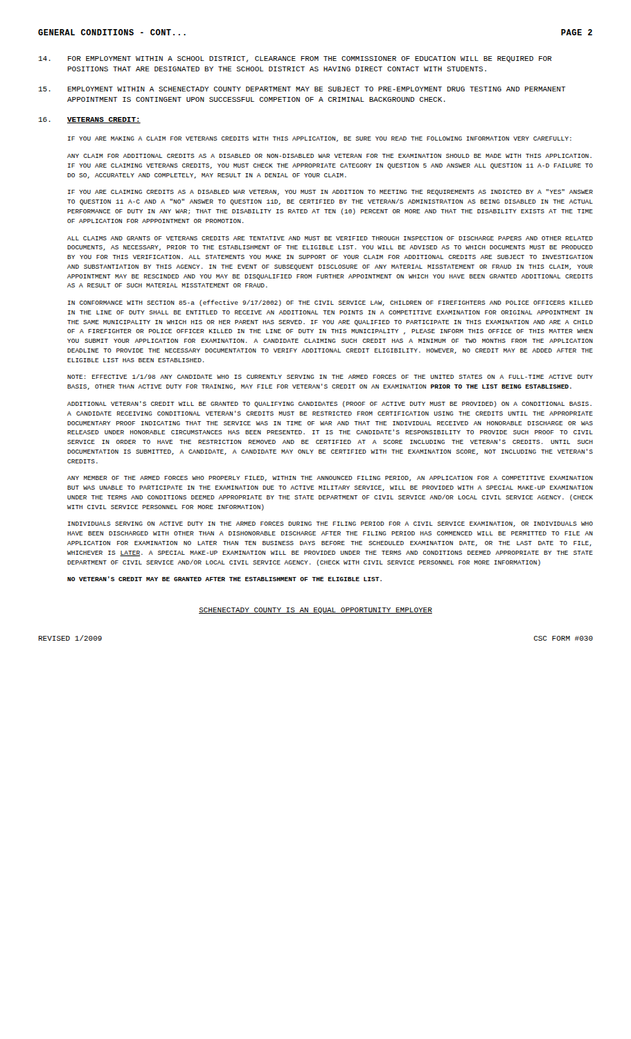GENERAL CONDITIONS - CONT... PAGE 2
14. FOR EMPLOYMENT WITHIN A SCHOOL DISTRICT, CLEARANCE FROM THE COMMISSIONER OF EDUCATION WILL BE REQUIRED FOR POSITIONS THAT ARE DESIGNATED BY THE SCHOOL DISTRICT AS HAVING DIRECT CONTACT WITH STUDENTS.
15. EMPLOYMENT WITHIN A SCHENECTADY COUNTY DEPARTMENT MAY BE SUBJECT TO PRE-EMPLOYMENT DRUG TESTING AND PERMANENT APPOINTMENT IS CONTINGENT UPON SUCCESSFUL COMPETION OF A CRIMINAL BACKGROUND CHECK.
16. VETERANS CREDIT:
IF YOU ARE MAKING A CLAIM FOR VETERANS CREDITS WITH THIS APPLICATION, BE SURE YOU READ THE FOLLOWING INFORMATION VERY CAREFULLY:
ANY CLAIM FOR ADDITIONAL CREDITS AS A DISABLED OR NON-DISABLED WAR VETERAN FOR THE EXAMINATION SHOULD BE MADE WITH THIS APPLICATION. IF YOU ARE CLAIMING VETERANS CREDITS, YOU MUST CHECK THE APPROPRIATE CATEGORY IN QUESTION 5 AND ANSWER ALL QUESTION 11 A-D FAILURE TO DO SO, ACCURATELY AND COMPLETELY, MAY RESULT IN A DENIAL OF YOUR CLAIM.
IF YOU ARE CLAIMING CREDITS AS A DISABLED WAR VETERAN, YOU MUST IN ADDITION TO MEETING THE REQUIREMENTS AS INDICTED BY A "YES" ANSWER TO QUESTION 11 A-C AND A "NO" ANSWER TO QUESTION 11D, BE CERTIFIED BY THE VETERAN/S ADMINISTRATION AS BEING DISABLED IN THE ACTUAL PERFORMANCE OF DUTY IN ANY WAR; THAT THE DISABILITY IS RATED AT TEN (10) PERCENT OR MORE AND THAT THE DISABILITY EXISTS AT THE TIME OF APPLICATION FOR APPPOINTMENT OR PROMOTION.
ALL CLAIMS AND GRANTS OF VETERANS CREDITS ARE TENTATIVE AND MUST BE VERIFIED THROUGH INSPECTION OF DISCHARGE PAPERS AND OTHER RELATED DOCUMENTS, AS NECESSARY, PRIOR TO THE ESTABLISHMENT OF THE ELIGIBLE LIST. YOU WILL BE ADVISED AS TO WHICH DOCUMENTS MUST BE PRODUCED BY YOU FOR THIS VERIFICATION. ALL STATEMENTS YOU MAKE IN SUPPORT OF YOUR CLAIM FOR ADDITIONAL CREDITS ARE SUBJECT TO INVESTIGATION AND SUBSTANTIATION BY THIS AGENCY. IN THE EVENT OF SUBSEQUENT DISCLOSURE OF ANY MATERIAL MISSTATEMENT OR FRAUD IN THIS CLAIM, YOUR APPOINTMENT MAY BE RESCINDED AND YOU MAY BE DISQUALIFIED FROM FURTHER APPOINTMENT ON WHICH YOU HAVE BEEN GRANTED ADDITIONAL CREDITS AS A RESULT OF SUCH MATERIAL MISSTATEMENT OR FRAUD.
IN CONFORMANCE WITH SECTION 85-a (effective 9/17/2002) OF THE CIVIL SERVICE LAW, CHILDREN OF FIREFIGHTERS AND POLICE OFFICERS KILLED IN THE LINE OF DUTY SHALL BE ENTITLED TO RECEIVE AN ADDITIONAL TEN POINTS IN A COMPETITIVE EXAMINATION FOR ORIGINAL APPOINTMENT IN THE SAME MUNICIPALITY IN WHICH HIS OR HER PARENT HAS SERVED. IF YOU ARE QUALIFIED TO PARTICIPATE IN THIS EXAMINATION AND ARE A CHILD OF A FIREFIGHTER OR POLICE OFFICER KILLED IN THE LINE OF DUTY IN THIS MUNICIPALITY , PLEASE INFORM THIS OFFICE OF THIS MATTER WHEN YOU SUBMIT YOUR APPLICATION FOR EXAMINATION. A CANDIDATE CLAIMING SUCH CREDIT HAS A MINIMUM OF TWO MONTHS FROM THE APPLICATION DEADLINE TO PROVIDE THE NECESSARY DOCUMENTATION TO VERIFY ADDITIONAL CREDIT ELIGIBILITY. HOWEVER, NO CREDIT MAY BE ADDED AFTER THE ELIGIBLE LIST HAS BEEN ESTABLISHED.
NOTE: EFFECTIVE 1/1/98 ANY CANDIDATE WHO IS CURRENTLY SERVING IN THE ARMED FORCES OF THE UNITED STATES ON A FULL-TIME ACTIVE DUTY BASIS, OTHER THAN ACTIVE DUTY FOR TRAINING, MAY FILE FOR VETERAN'S CREDIT ON AN EXAMINATION PRIOR TO THE LIST BEING ESTABLISHED.
ADDITIONAL VETERAN'S CREDIT WILL BE GRANTED TO QUALIFYING CANDIDATES (PROOF OF ACTIVE DUTY MUST BE PROVIDED) ON A CONDITIONAL BASIS. A CANDIDATE RECEIVING CONDITIONAL VETERAN'S CREDITS MUST BE RESTRICTED FROM CERTIFICATION USING THE CREDITS UNTIL THE APPROPRIATE DOCUMENTARY PROOF INDICATING THAT THE SERVICE WAS IN TIME OF WAR AND THAT THE INDIVIDUAL RECEIVED AN HONORABLE DISCHARGE OR WAS RELEASED UNDER HONORABLE CIRCUMSTANCES HAS BEEN PRESENTED. IT IS THE CANDIDATE'S RESPONSIBILITY TO PROVIDE SUCH PROOF TO CIVIL SERVICE IN ORDER TO HAVE THE RESTRICTION REMOVED AND BE CERTIFIED AT A SCORE INCLUDING THE VETERAN'S CREDITS. UNTIL SUCH DOCUMENTATION IS SUBMITTED, A CANDIDATE, A CANDIDATE MAY ONLY BE CERTIFIED WITH THE EXAMINATION SCORE, NOT INCLUDING THE VETERAN'S CREDITS.
ANY MEMBER OF THE ARMED FORCES WHO PROPERLY FILED, WITHIN THE ANNOUNCED FILING PERIOD, AN APPLICATION FOR A COMPETITIVE EXAMINATION BUT WAS UNABLE TO PARTICIPATE IN THE EXAMINATION DUE TO ACTIVE MILITARY SERVICE, WILL BE PROVIDED WITH A SPECIAL MAKE-UP EXAMINATION UNDER THE TERMS AND CONDITIONS DEEMED APPROPRIATE BY THE STATE DEPARTMENT OF CIVIL SERVICE AND/OR LOCAL CIVIL SERVICE AGENCY. (CHECK WITH CIVIL SERVICE PERSONNEL FOR MORE INFORMATION)
INDIVIDUALS SERVING ON ACTIVE DUTY IN THE ARMED FORCES DURING THE FILING PERIOD FOR A CIVIL SERVICE EXAMINATION, OR INDIVIDUALS WHO HAVE BEEN DISCHARGED WITH OTHER THAN A DISHONORABLE DISCHARGE AFTER THE FILING PERIOD HAS COMMENCED WILL BE PERMITTED TO FILE AN APPLICATION FOR EXAMINATION NO LATER THAN TEN BUSINESS DAYS BEFORE THE SCHEDULED EXAMINATION DATE, OR THE LAST DATE TO FILE, WHICHEVER IS LATER. A SPECIAL MAKE-UP EXAMINATION WILL BE PROVIDED UNDER THE TERMS AND CONDITIONS DEEMED APPROPRIATE BY THE STATE DEPARTMENT OF CIVIL SERVICE AND/OR LOCAL CIVIL SERVICE AGENCY. (CHECK WITH CIVIL SERVICE PERSONNEL FOR MORE INFORMATION)
NO VETERAN'S CREDIT MAY BE GRANTED AFTER THE ESTABLISHMENT OF THE ELIGIBLE LIST.
SCHENECTADY COUNTY IS AN EQUAL OPPORTUNITY EMPLOYER
REVISED 1/2009 CSC FORM #030